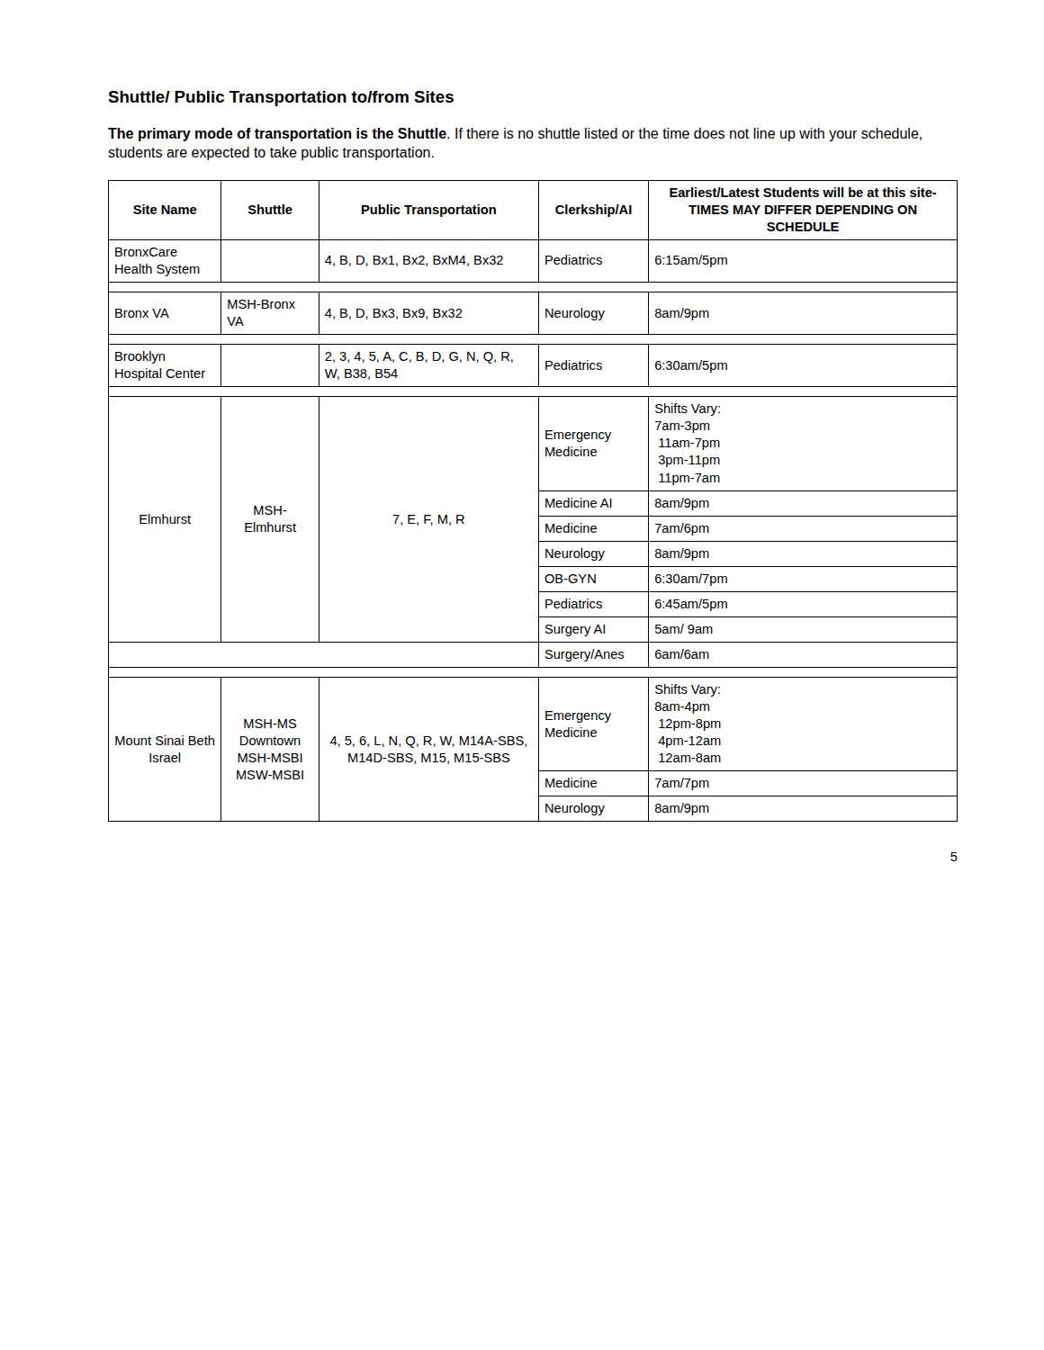Shuttle/ Public Transportation to/from Sites
The primary mode of transportation is the Shuttle. If there is no shuttle listed or the time does not line up with your schedule, students are expected to take public transportation.
| Site Name | Shuttle | Public Transportation | Clerkship/AI | Earliest/Latest Students will be at this site- TIMES MAY DIFFER DEPENDING ON SCHEDULE |
| --- | --- | --- | --- | --- |
| BronxCare Health System | | 4, B, D, Bx1, Bx2, BxM4, Bx32 | Pediatrics | 6:15am/5pm |
| Bronx VA | MSH-Bronx VA | 4, B, D, Bx3, Bx9, Bx32 | Neurology | 8am/9pm |
| Brooklyn Hospital Center | | 2, 3, 4, 5, A, C, B, D, G, N, Q, R, W, B38, B54 | Pediatrics | 6:30am/5pm |
| Elmhurst | MSH- Elmhurst | 7, E, F, M, R | Emergency Medicine | Shifts Vary: 7am-3pm 11am-7pm 3pm-11pm 11pm-7am |
| Medicine AI | 8am/9pm |
| Medicine | 7am/6pm |
| Neurology | 8am/9pm |
| OB-GYN | 6:30am/7pm |
| Pediatrics | 6:45am/5pm |
| Surgery AI | 5am/ 9am |
| | Surgery/Anes | 6am/6am |
| Mount Sinai Beth Israel | MSH-MS Downtown MSH-MSBI MSW-MSBI | 4, 5, 6, L, N, Q, R, W, M14A-SBS, M14D-SBS, M15, M15-SBS | Emergency Medicine | Shifts Vary: 8am-4pm 12pm-8pm 4pm-12am 12am-8am |
| Medicine | 7am/7pm |
| Neurology | 8am/9pm |
5